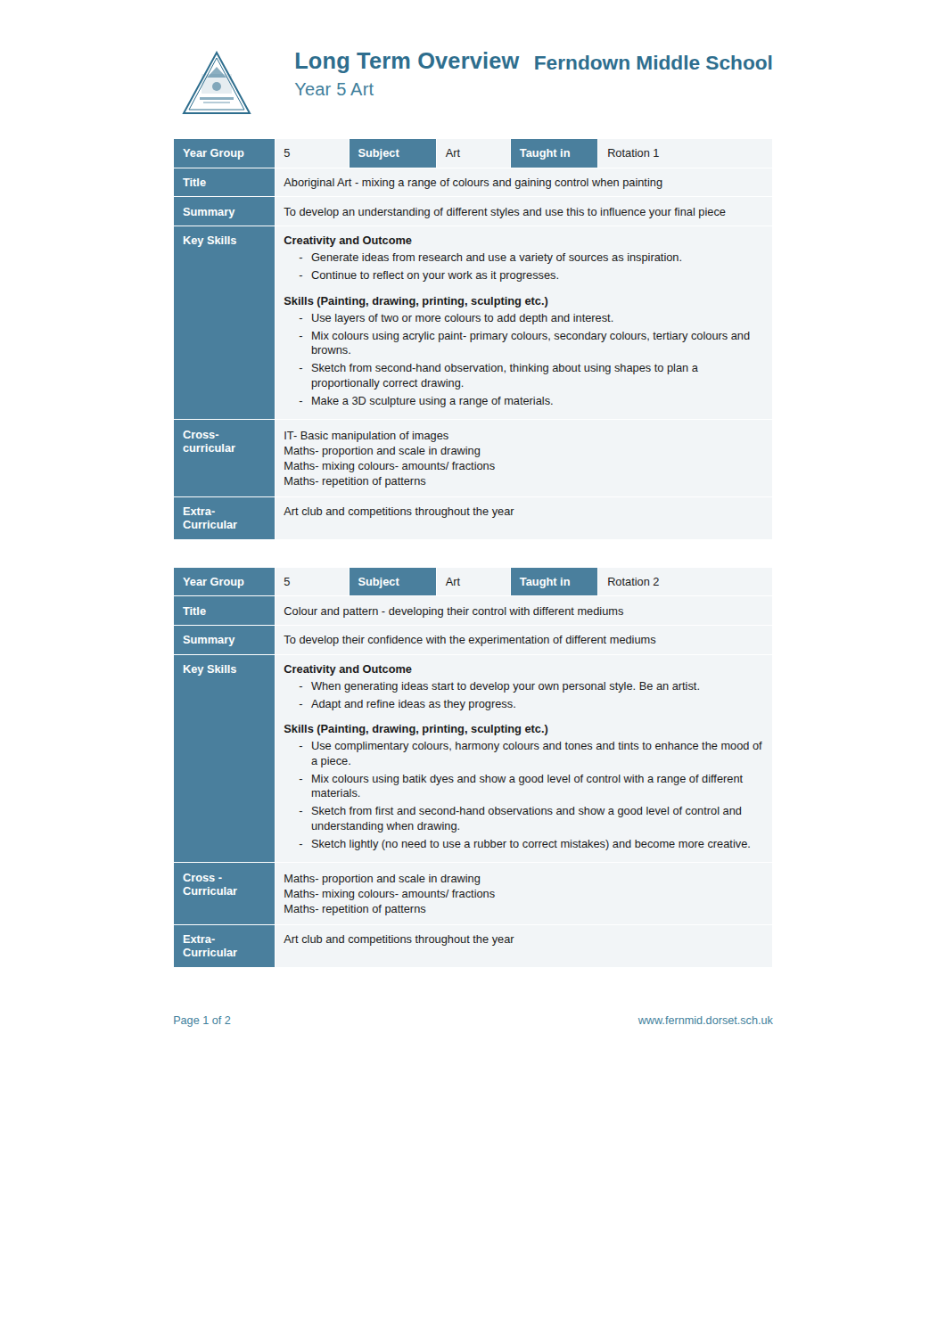Long Term Overview Year 5 Art
Ferndown Middle School
| Year Group | 5 | Subject | Art | Taught in | Rotation 1 |
| Title | Aboriginal Art - mixing a range of colours and gaining control when painting |
| Summary | To develop an understanding of different styles and use this to influence your final piece |
| Key Skills | Creativity and Outcome Generate ideas from research and use a variety of sources as inspiration. Continue to reflect on your work as it progresses. Skills (Painting, drawing, printing, sculpting etc.) Use layers of two or more colours to add depth and interest. Mix colours using acrylic paint- primary colours, secondary colours, tertiary colours and browns. Sketch from second-hand observation, thinking about using shapes to plan a proportionally correct drawing. Make a 3D sculpture using a range of materials. |
| Cross- curricular | IT- Basic manipulation of images Maths- proportion and scale in drawing Maths- mixing colours- amounts/ fractions Maths- repetition of patterns |
| Extra-Curricular | Art club and competitions throughout the year |
| Year Group | 5 | Subject | Art | Taught in | Rotation 2 |
| Title | Colour and pattern - developing their control with different mediums |
| Summary | To develop their confidence with the experimentation of different mediums |
| Key Skills | Creativity and Outcome When generating ideas start to develop your own personal style. Be an artist. Adapt and refine ideas as they progress. Skills (Painting, drawing, printing, sculpting etc.) Use complimentary colours, harmony colours and tones and tints to enhance the mood of a piece. Mix colours using batik dyes and show a good level of control with a range of different materials. Sketch from first and second-hand observations and show a good level of control and understanding when drawing. Sketch lightly (no need to use a rubber to correct mistakes) and become more creative. |
| Cross - Curricular | Maths- proportion and scale in drawing Maths- mixing colours- amounts/ fractions Maths- repetition of patterns |
| Extra-Curricular | Art club and competitions throughout the year |
Page 1 of 2
www.fernmid.dorset.sch.uk